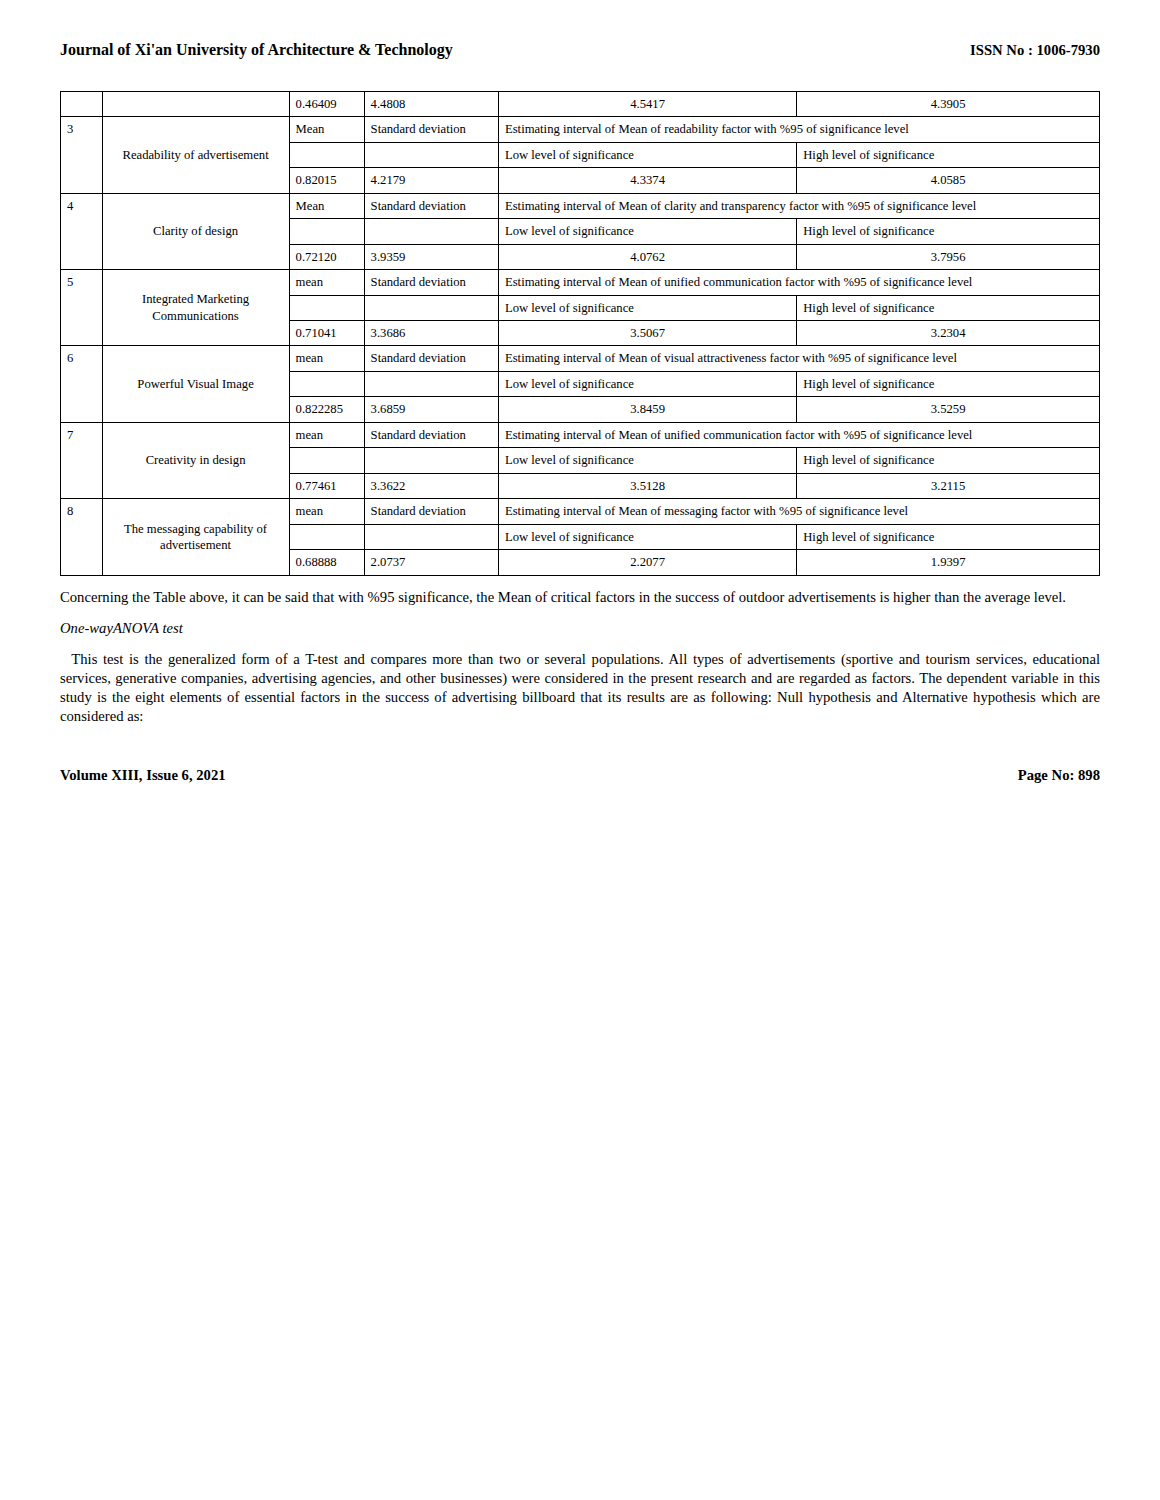Journal of Xi'an University of Architecture & Technology
ISSN No : 1006-7930
| | | 0.46409 | 4.4808 | 4.5417 | 4.3905 |
| 3 | Readability of advertisement | Mean | Standard deviation | Estimating interval of Mean of readability factor with %95 of significance level |
| | | Low level of significance | High level of significance |
| 0.82015 | 4.2179 | 4.3374 | 4.0585 |
| 4 | Clarity of design | Mean | Standard deviation | Estimating interval of Mean of clarity and transparency factor with %95 of significance level |
| | | Low level of significance | High level of significance |
| 0.72120 | 3.9359 | 4.0762 | 3.7956 |
| 5 | Integrated Marketing Communications | mean | Standard deviation | Estimating interval of Mean of unified communication factor with %95 of significance level |
| | | Low level of significance | High level of significance |
| 0.71041 | 3.3686 | 3.5067 | 3.2304 |
| 6 | Powerful Visual Image | mean | Standard deviation | Estimating interval of Mean of visual attractiveness factor with %95 of significance level |
| | | Low level of significance | High level of significance |
| 0.822285 | 3.6859 | 3.8459 | 3.5259 |
| 7 | Creativity in design | mean | Standard deviation | Estimating interval of Mean of unified communication factor with %95 of significance level |
| | | Low level of significance | High level of significance |
| 0.77461 | 3.3622 | 3.5128 | 3.2115 |
| 8 | The messaging capability of advertisement | mean | Standard deviation | Estimating interval of Mean of messaging factor with %95 of significance level |
| | | Low level of significance | High level of significance |
| 0.68888 | 2.0737 | 2.2077 | 1.9397 |
Concerning the Table above, it can be said that with %95 significance, the Mean of critical factors in the success of outdoor advertisements is higher than the average level.
One-wayANOVA test
This test is the generalized form of a T-test and compares more than two or several populations. All types of advertisements (sportive and tourism services, educational services, generative companies, advertising agencies, and other businesses) were considered in the present research and are regarded as factors. The dependent variable in this study is the eight elements of essential factors in the success of advertising billboard that its results are as following: Null hypothesis and Alternative hypothesis which are considered as:
Volume XIII, Issue 6, 2021
Page No: 898